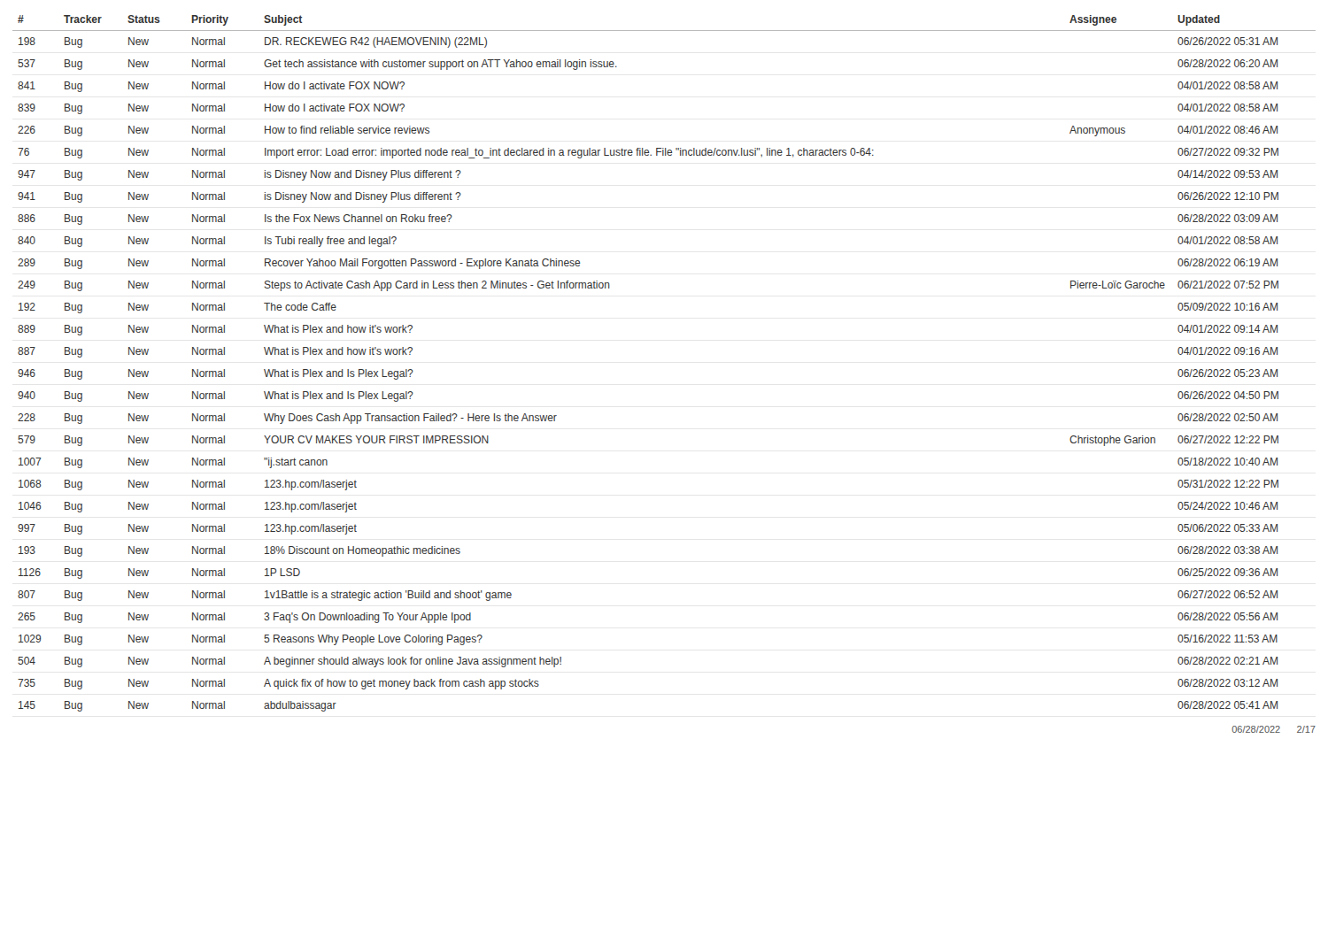| # | Tracker | Status | Priority | Subject | Assignee | Updated |
| --- | --- | --- | --- | --- | --- | --- |
| 198 | Bug | New | Normal | DR. RECKEWEG R42 (HAEMOVENIN) (22ML) | | 06/26/2022 05:31 AM |
| 537 | Bug | New | Normal | Get tech assistance with customer support on ATT Yahoo email login issue. | | 06/28/2022 06:20 AM |
| 841 | Bug | New | Normal | How do I activate FOX NOW? | | 04/01/2022 08:58 AM |
| 839 | Bug | New | Normal | How do I activate FOX NOW? | | 04/01/2022 08:58 AM |
| 226 | Bug | New | Normal | How to find reliable service reviews | Anonymous | 04/01/2022 08:46 AM |
| 76 | Bug | New | Normal | Import error: Load error: imported node real_to_int declared in a regular Lustre file. File "include/conv.lusi", line 1, characters 0-64: | | 06/27/2022 09:32 PM |
| 947 | Bug | New | Normal | is Disney Now and Disney Plus different ? | | 04/14/2022 09:53 AM |
| 941 | Bug | New | Normal | is Disney Now and Disney Plus different ? | | 06/26/2022 12:10 PM |
| 886 | Bug | New | Normal | Is the Fox News Channel on Roku free? | | 06/28/2022 03:09 AM |
| 840 | Bug | New | Normal | Is Tubi really free and legal? | | 04/01/2022 08:58 AM |
| 289 | Bug | New | Normal | Recover Yahoo Mail Forgotten Password - Explore Kanata Chinese | | 06/28/2022 06:19 AM |
| 249 | Bug | New | Normal | Steps to Activate Cash App Card in Less then 2 Minutes - Get Information | Pierre-Loïc Garoche | 06/21/2022 07:52 PM |
| 192 | Bug | New | Normal | The code Caffe | | 05/09/2022 10:16 AM |
| 889 | Bug | New | Normal | What is Plex and how it's work? | | 04/01/2022 09:14 AM |
| 887 | Bug | New | Normal | What is Plex and how it's work? | | 04/01/2022 09:16 AM |
| 946 | Bug | New | Normal | What is Plex and Is Plex Legal? | | 06/26/2022 05:23 AM |
| 940 | Bug | New | Normal | What is Plex and Is Plex Legal? | | 06/26/2022 04:50 PM |
| 228 | Bug | New | Normal | Why Does Cash App Transaction Failed? - Here Is the Answer | | 06/28/2022 02:50 AM |
| 579 | Bug | New | Normal | YOUR CV MAKES YOUR FIRST IMPRESSION | Christophe Garion | 06/27/2022 12:22 PM |
| 1007 | Bug | New | Normal | "ij.start canon | | 05/18/2022 10:40 AM |
| 1068 | Bug | New | Normal | 123.hp.com/laserjet | | 05/31/2022 12:22 PM |
| 1046 | Bug | New | Normal | 123.hp.com/laserjet | | 05/24/2022 10:46 AM |
| 997 | Bug | New | Normal | 123.hp.com/laserjet | | 05/06/2022 05:33 AM |
| 193 | Bug | New | Normal | 18% Discount on Homeopathic medicines | | 06/28/2022 03:38 AM |
| 1126 | Bug | New | Normal | 1P LSD | | 06/25/2022 09:36 AM |
| 807 | Bug | New | Normal | 1v1Battle is a strategic action 'Build and shoot' game | | 06/27/2022 06:52 AM |
| 265 | Bug | New | Normal | 3 Faq's On Downloading To Your Apple Ipod | | 06/28/2022 05:56 AM |
| 1029 | Bug | New | Normal | 5 Reasons Why People Love Coloring Pages? | | 05/16/2022 11:53 AM |
| 504 | Bug | New | Normal | A beginner should always look for online Java assignment help! | | 06/28/2022 02:21 AM |
| 735 | Bug | New | Normal | A quick fix of how to get money back from cash app stocks | | 06/28/2022 03:12 AM |
| 145 | Bug | New | Normal | abdulbaissagar | | 06/28/2022 05:41 AM |
06/28/2022 2/17